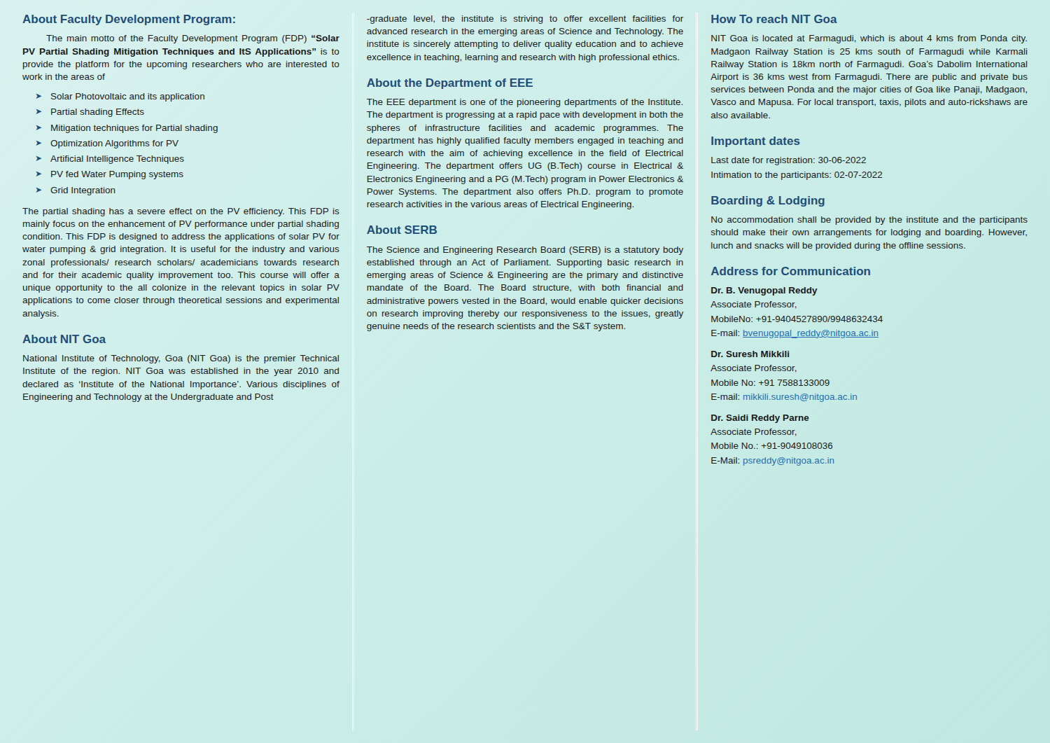About Faculty Development Program:
The main motto of the Faculty Development Program (FDP) “Solar PV Partial Shading Mitigation Techniques and ItS Applications” is to provide the platform for the upcoming researchers who are interested to work in the areas of
Solar Photovoltaic and its application
Partial shading Effects
Mitigation techniques for Partial shading
Optimization Algorithms for PV
Artificial Intelligence Techniques
PV fed Water Pumping systems
Grid Integration
The partial shading has a severe effect on the PV efficiency. This FDP is mainly focus on the enhancement of PV performance under partial shading condition. This FDP is designed to address the applications of solar PV for water pumping & grid integration. It is useful for the industry and various zonal professionals/ research scholars/ academicians towards research and for their academic quality improvement too. This course will offer a unique opportunity to the all colonize in the relevant topics in solar PV applications to come closer through theoretical sessions and experimental analysis.
About NIT Goa
National Institute of Technology, Goa (NIT Goa) is the premier Technical Institute of the region. NIT Goa was established in the year 2010 and declared as ‘Institute of the National Importance’. Various disciplines of Engineering and Technology at the Undergraduate and Post
-graduate level, the institute is striving to offer excellent facilities for advanced research in the emerging areas of Science and Technology. The institute is sincerely attempting to deliver quality education and to achieve excellence in teaching, learning and research with high professional ethics.
About the Department of EEE
The EEE department is one of the pioneering departments of the Institute. The department is progressing at a rapid pace with development in both the spheres of infrastructure facilities and academic programmes. The department has highly qualified faculty members engaged in teaching and research with the aim of achieving excellence in the field of Electrical Engineering. The department offers UG (B.Tech) course in Electrical & Electronics Engineering and a PG (M.Tech) program in Power Electronics & Power Systems. The department also offers Ph.D. program to promote research activities in the various areas of Electrical Engineering.
About SERB
The Science and Engineering Research Board (SERB) is a statutory body established through an Act of Parliament. Supporting basic research in emerging areas of Science & Engineering are the primary and distinctive mandate of the Board. The Board structure, with both financial and administrative powers vested in the Board, would enable quicker decisions on research improving thereby our responsiveness to the issues, greatly genuine needs of the research scientists and the S&T system.
How To reach NIT Goa
NIT Goa is located at Farmagudi, which is about 4 kms from Ponda city. Madgaon Railway Station is 25 kms south of Farmagudi while Karmali Railway Station is 18km north of Farmagudi. Goa’s Dabolim International Airport is 36 kms west from Farmagudi. There are public and private bus services between Ponda and the major cities of Goa like Panaji, Madgaon, Vasco and Mapusa. For local transport, taxis, pilots and auto-rickshaws are also available.
Important dates
Last date for registration: 30-06-2022
Intimation to the participants: 02-07-2022
Boarding & Lodging
No accommodation shall be provided by the institute and the participants should make their own arrangements for lodging and boarding. However, lunch and snacks will be provided during the offline sessions.
Address for Communication
Dr. B. Venugopal Reddy
Associate Professor,
MobileNo: +91-9404527890/9948632434
E-mail: bvenugopal_reddy@nitgoa.ac.in
Dr. Suresh Mikkili
Associate Professor,
Mobile No: +91 7588133009
E-mail: mikkili.suresh@nitgoa.ac.in
Dr. Saidi Reddy Parne
Associate Professor,
Mobile No.: +91-9049108036
E-Mail: psreddy@nitgoa.ac.in